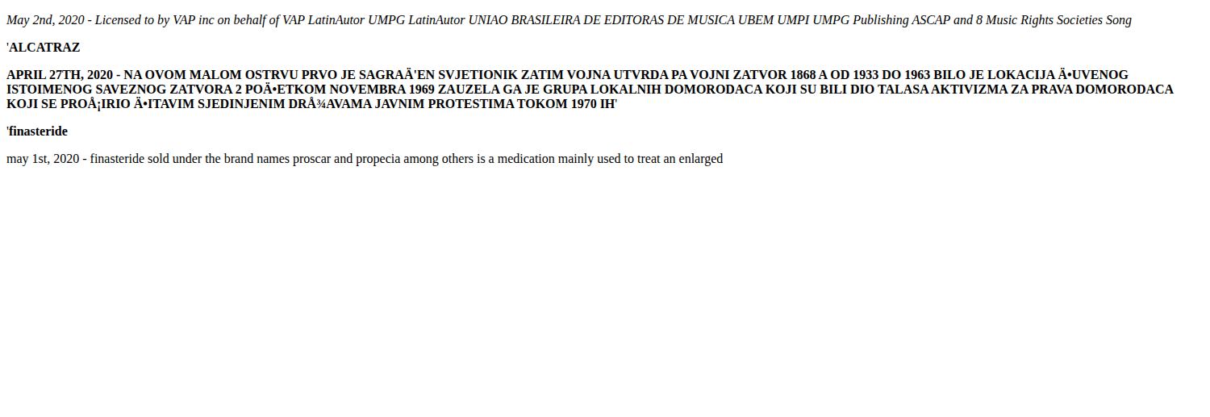May 2nd, 2020 - Licensed to by VAP inc on behalf of VAP LatinAutor UMPG LatinAutor UNIAO BRASILEIRA DE EDITORAS DE MUSICA UBEM UMPI UMPG Publishing ASCAP and 8 Music Rights Societies Song
'ALCATRAZ
APRIL 27TH, 2020 - NA OVOM MALOM OSTRVU PRVO JE SAGRAÄ'EN SVJETIONIK ZATIM VOJNA UTVRDA PA VOJNI ZATVOR 1868 A OD 1933 DO 1963 BILO JE LOKACIJA Ä•UVENOG ISTOIMENOG SAVEZNOG ZATVORA 2 POÄ•ETKOM NOVEMBRA 1969 ZAUZELA GA JE GRUPA LOKALNIH DOMORODACA KOJI SU BILI DIO TALASA AKTIVIZMA ZA PRAVA DOMORODACA KOJI SE PROÅ¡IRIO Ä•ITAVIM SJEDINJENIM DRÅ¾AVAMA JAVNIM PROTESTIMA TOKOM 1970 IH'
'finasteride
may 1st, 2020 - finasteride sold under the brand names proscar and propecia among others is a medication mainly used to treat an enlarged